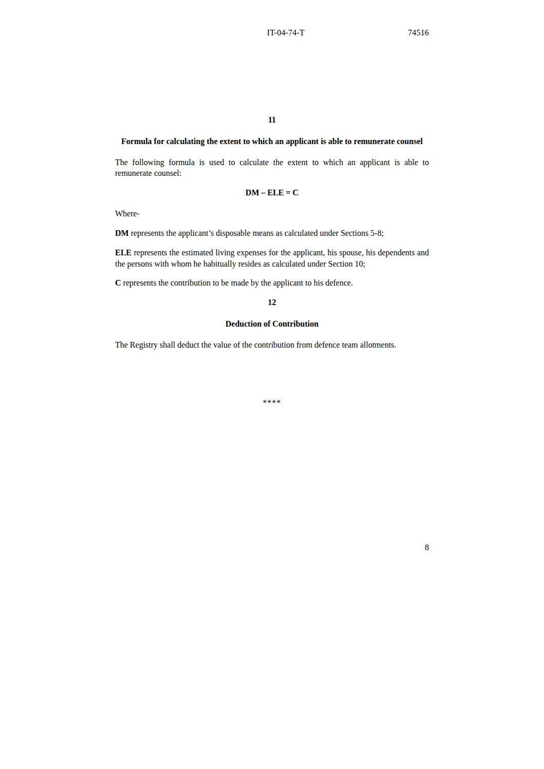IT-04-74-T 74516
11
Formula for calculating the extent to which an applicant is able to remunerate counsel
The following formula is used to calculate the extent to which an applicant is able to remunerate counsel:
DM – ELE = C
Where-
DM represents the applicant’s disposable means as calculated under Sections 5-8;
ELE represents the estimated living expenses for the applicant, his spouse, his dependents and the persons with whom he habitually resides as calculated under Section 10;
C represents the contribution to be made by the applicant to his defence.
12
Deduction of Contribution
The Registry shall deduct the value of the contribution from defence team allotments.
****
8